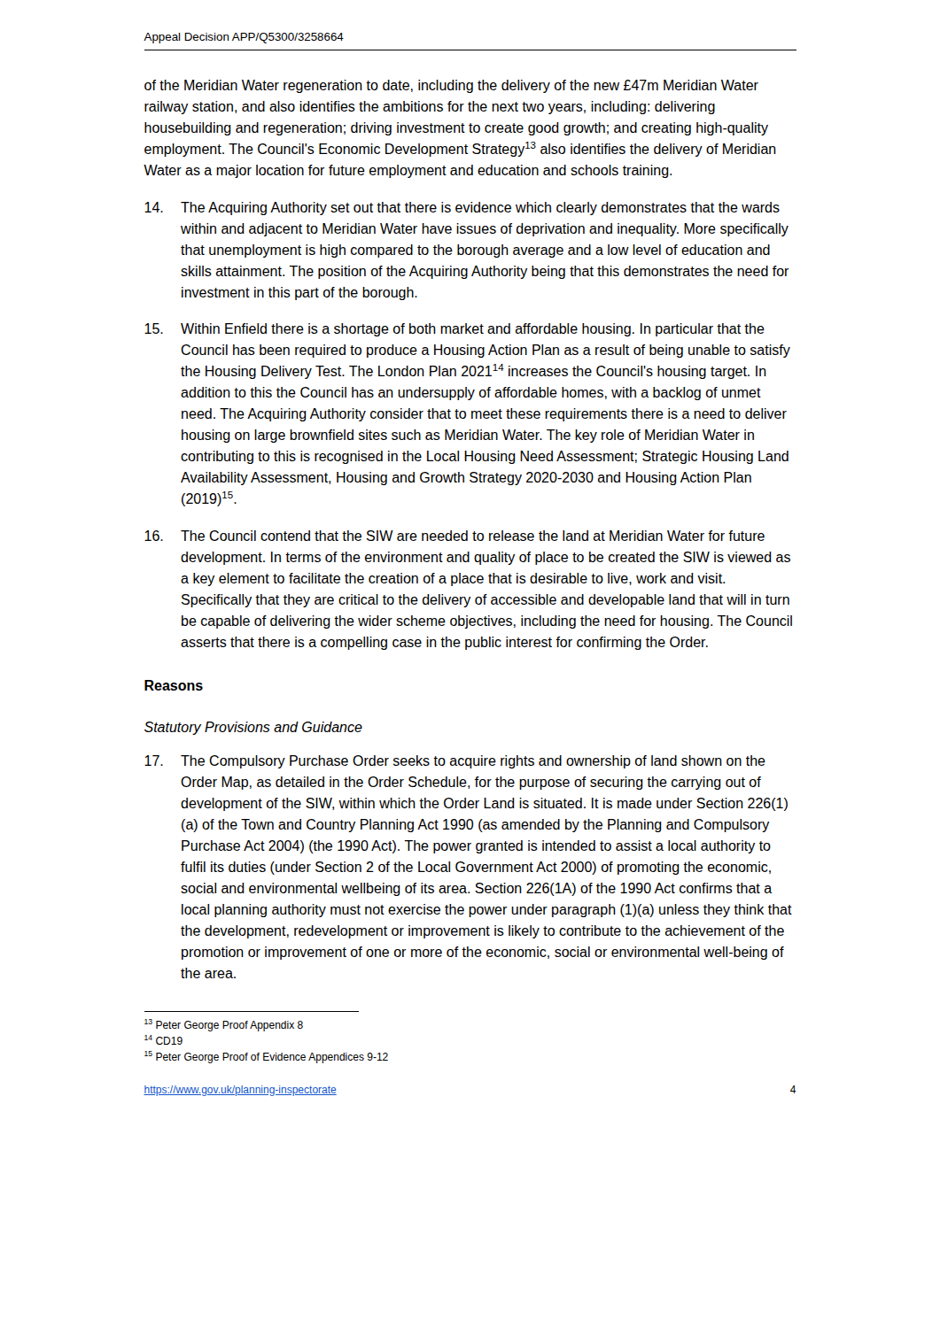Appeal Decision APP/Q5300/3258664
of the Meridian Water regeneration to date, including the delivery of the new £47m Meridian Water railway station, and also identifies the ambitions for the next two years, including: delivering housebuilding and regeneration; driving investment to create good growth; and creating high-quality employment. The Council's Economic Development Strategy13 also identifies the delivery of Meridian Water as a major location for future employment and education and schools training.
14. The Acquiring Authority set out that there is evidence which clearly demonstrates that the wards within and adjacent to Meridian Water have issues of deprivation and inequality. More specifically that unemployment is high compared to the borough average and a low level of education and skills attainment. The position of the Acquiring Authority being that this demonstrates the need for investment in this part of the borough.
15. Within Enfield there is a shortage of both market and affordable housing. In particular that the Council has been required to produce a Housing Action Plan as a result of being unable to satisfy the Housing Delivery Test. The London Plan 202114 increases the Council's housing target. In addition to this the Council has an undersupply of affordable homes, with a backlog of unmet need. The Acquiring Authority consider that to meet these requirements there is a need to deliver housing on large brownfield sites such as Meridian Water. The key role of Meridian Water in contributing to this is recognised in the Local Housing Need Assessment; Strategic Housing Land Availability Assessment, Housing and Growth Strategy 2020-2030 and Housing Action Plan (2019)15.
16. The Council contend that the SIW are needed to release the land at Meridian Water for future development. In terms of the environment and quality of place to be created the SIW is viewed as a key element to facilitate the creation of a place that is desirable to live, work and visit. Specifically that they are critical to the delivery of accessible and developable land that will in turn be capable of delivering the wider scheme objectives, including the need for housing. The Council asserts that there is a compelling case in the public interest for confirming the Order.
Reasons
Statutory Provisions and Guidance
17. The Compulsory Purchase Order seeks to acquire rights and ownership of land shown on the Order Map, as detailed in the Order Schedule, for the purpose of securing the carrying out of development of the SIW, within which the Order Land is situated. It is made under Section 226(1)(a) of the Town and Country Planning Act 1990 (as amended by the Planning and Compulsory Purchase Act 2004) (the 1990 Act). The power granted is intended to assist a local authority to fulfil its duties (under Section 2 of the Local Government Act 2000) of promoting the economic, social and environmental wellbeing of its area. Section 226(1A) of the 1990 Act confirms that a local planning authority must not exercise the power under paragraph (1)(a) unless they think that the development, redevelopment or improvement is likely to contribute to the achievement of the promotion or improvement of one or more of the economic, social or environmental well-being of the area.
13 Peter George Proof Appendix 8
14 CD19
15 Peter George Proof of Evidence Appendices 9-12
https://www.gov.uk/planning-inspectorate 4